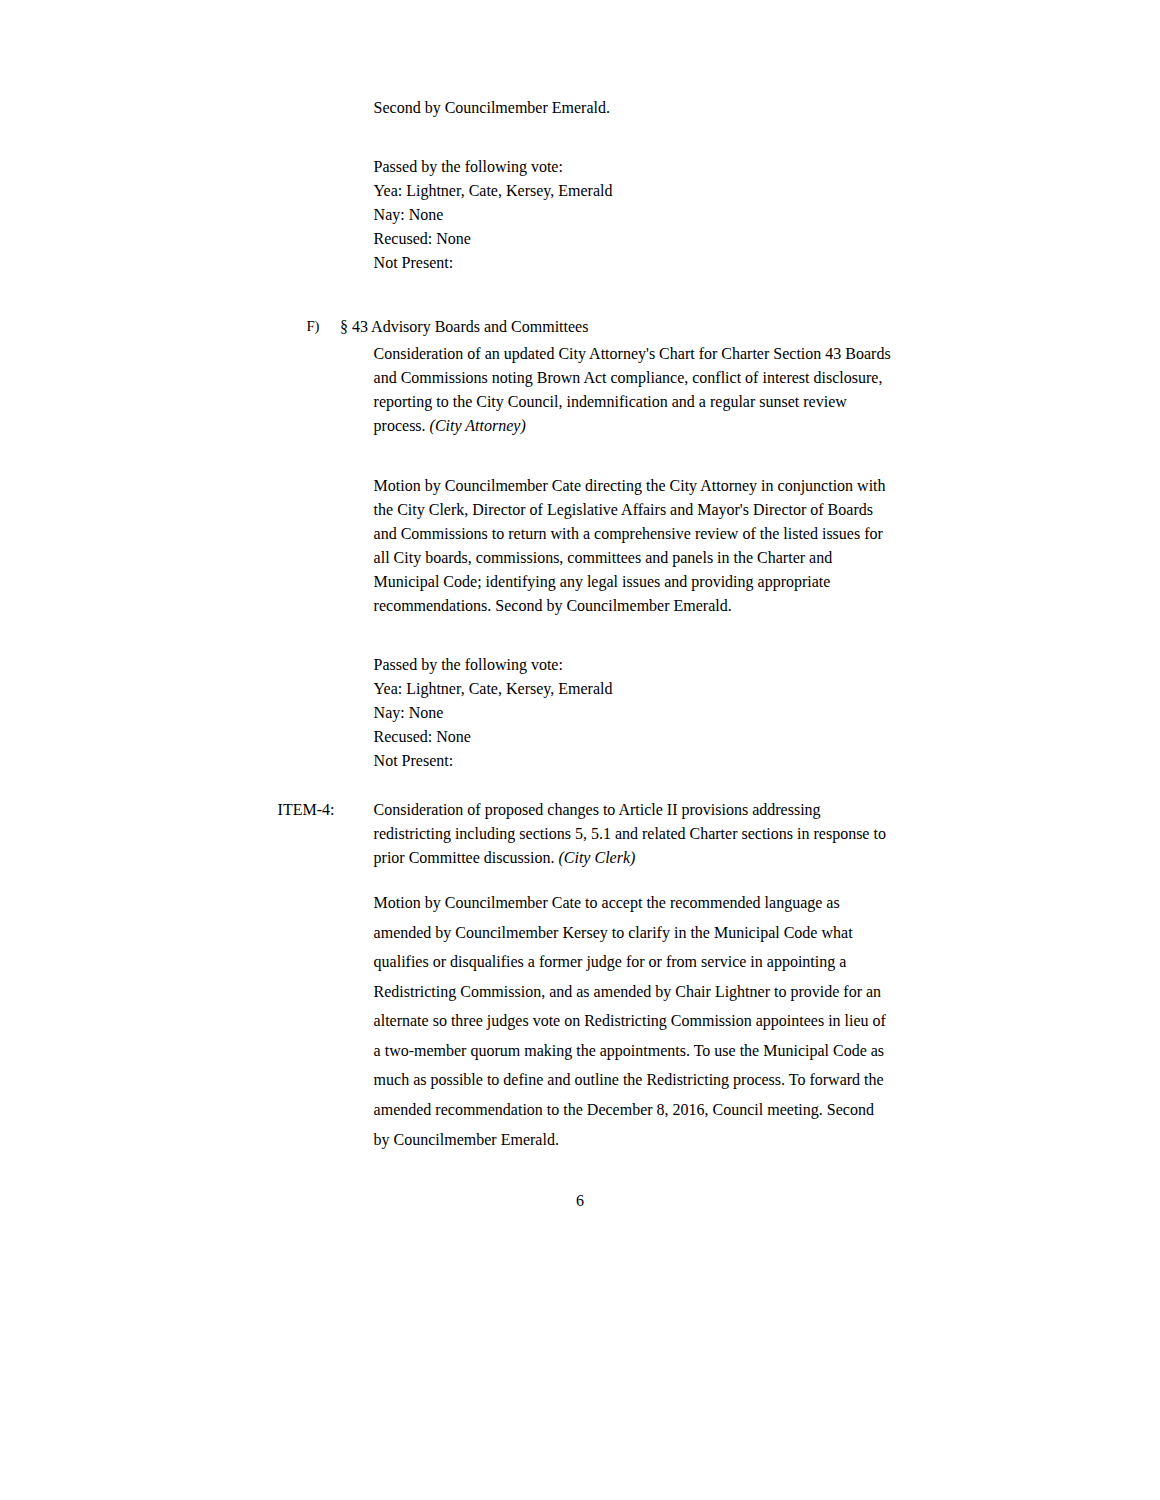Second by Councilmember Emerald.
Passed by the following vote:
Yea: Lightner, Cate, Kersey, Emerald
Nay: None
Recused: None
Not Present:
F)
§ 43 Advisory Boards and Committees
Consideration of an updated City Attorney's Chart for Charter Section 43 Boards and Commissions noting Brown Act compliance, conflict of interest disclosure, reporting to the City Council, indemnification and a regular sunset review process. (City Attorney)
Motion by Councilmember Cate directing the City Attorney in conjunction with the City Clerk, Director of Legislative Affairs and Mayor's Director of Boards and Commissions to return with a comprehensive review of the listed issues for all City boards, commissions, committees and panels in the Charter and Municipal Code; identifying any legal issues and providing appropriate recommendations. Second by Councilmember Emerald.
Passed by the following vote:
Yea: Lightner, Cate, Kersey, Emerald
Nay: None
Recused: None
Not Present:
ITEM-4:
Consideration of proposed changes to Article II provisions addressing redistricting including sections 5, 5.1 and related Charter sections in response to prior Committee discussion. (City Clerk)
Motion by Councilmember Cate to accept the recommended language as amended by Councilmember Kersey to clarify in the Municipal Code what qualifies or disqualifies a former judge for or from service in appointing a Redistricting Commission, and as amended by Chair Lightner to provide for an alternate so three judges vote on Redistricting Commission appointees in lieu of a two-member quorum making the appointments. To use the Municipal Code as much as possible to define and outline the Redistricting process. To forward the amended recommendation to the December 8, 2016, Council meeting. Second by Councilmember Emerald.
6